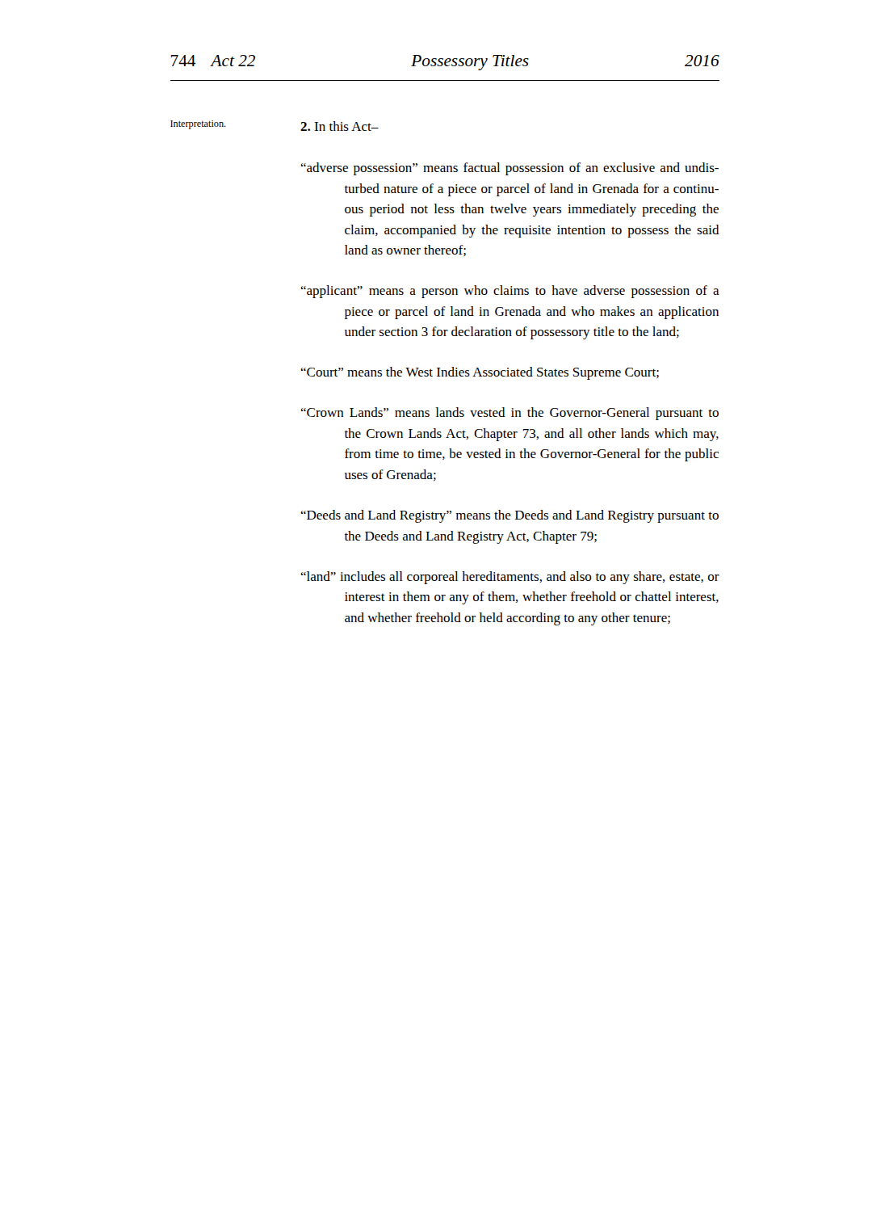744 Act 22
Possessory Titles
2016
Interpretation.
2. In this Act–
“adverse possession” means factual possession of an exclusive and undisturbed nature of a piece or parcel of land in Grenada for a continuous period not less than twelve years immediately preceding the claim, accompanied by the requisite intention to possess the said land as owner thereof;
“applicant” means a person who claims to have adverse possession of a piece or parcel of land in Grenada and who makes an application under section 3 for declaration of possessory title to the land;
“Court” means the West Indies Associated States Supreme Court;
“Crown Lands” means lands vested in the Governor-General pursuant to the Crown Lands Act, Chapter 73, and all other lands which may, from time to time, be vested in the Governor-General for the public uses of Grenada;
“Deeds and Land Registry” means the Deeds and Land Registry pursuant to the Deeds and Land Registry Act, Chapter 79;
“land” includes all corporeal hereditaments, and also to any share, estate, or interest in them or any of them, whether freehold or chattel interest, and whether freehold or held according to any other tenure;